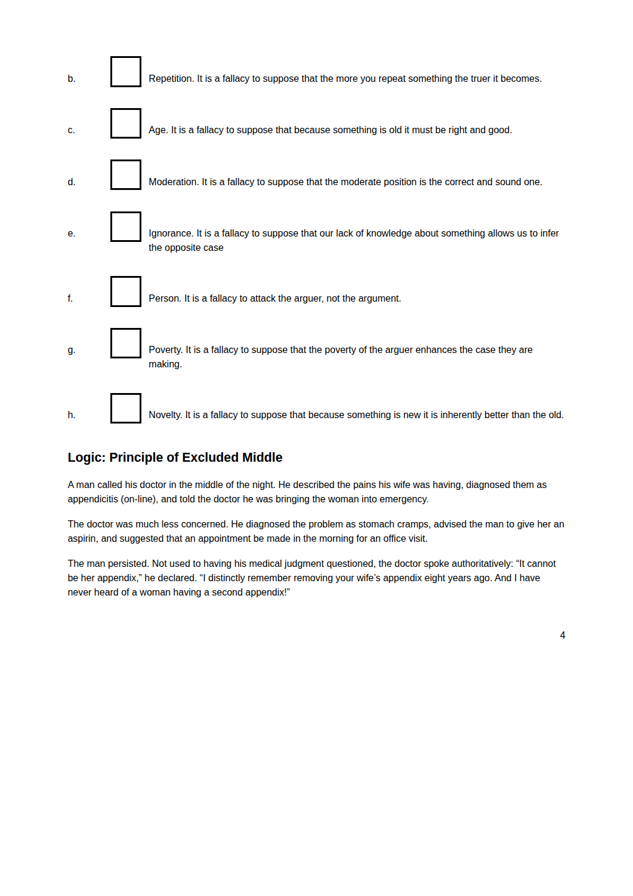b. Repetition. It is a fallacy to suppose that the more you repeat something the truer it becomes.
c. Age. It is a fallacy to suppose that because something is old it must be right and good.
d. Moderation. It is a fallacy to suppose that the moderate position is the correct and sound one.
e. Ignorance. It is a fallacy to suppose that our lack of knowledge about something allows us to infer the opposite case
f. Person. It is a fallacy to attack the arguer, not the argument.
g. Poverty. It is a fallacy to suppose that the poverty of the arguer enhances the case they are making.
h. Novelty. It is a fallacy to suppose that because something is new it is inherently better than the old.
Logic: Principle of Excluded Middle
A man called his doctor in the middle of the night. He described the pains his wife was having, diagnosed them as appendicitis (on-line), and told the doctor he was bringing the woman into emergency.
The doctor was much less concerned. He diagnosed the problem as stomach cramps, advised the man to give her an aspirin, and suggested that an appointment be made in the morning for an office visit.
The man persisted. Not used to having his medical judgment questioned, the doctor spoke authoritatively: “It cannot be her appendix,” he declared. “I distinctly remember removing your wife’s appendix eight years ago. And I have never heard of a woman having a second appendix!”
4